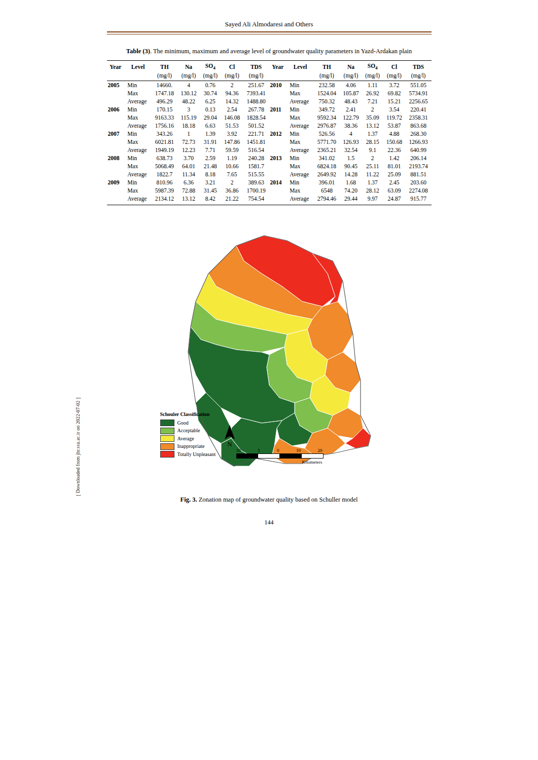[ Downloaded from jhr.ssu.ac.ir on 2022-07-02 ]
Sayed Ali Almodaresi and Others
Table (3). The minimum, maximum and average level of groundwater quality parameters in Yazd-Ardakan plain
| Year | Level | TH | Na | SO 4 | Cl | TDS | Year | Level | TH | Na | SO 4 | Cl | TDS |
| --- | --- | --- | --- | --- | --- | --- | --- | --- | --- | --- | --- | --- | --- |
| | | (mg/l) | (mg/l) | (mg/l) | (mg/l) | (mg/l) | | | (mg/l) | (mg/l) | (mg/l) | (mg/l) | (mg/l) |
| 2005 | Min | 14660. | 4 | 0.76 | 2 | 251.67 | 2010 | Min | 232.58 | 4.06 | 1.11 | 3.72 | 551.05 |
| | Max | 1747.18 | 130.12 | 30.74 | 94.36 | 7393.41 | | Max | 1524.04 | 105.87 | 26.92 | 69.82 | 5734.91 |
| | Average | 496.29 | 48.22 | 6.25 | 14.32 | 1488.80 | | Average | 750.32 | 48.43 | 7.21 | 15.21 | 2256.65 |
| 2006 | Min | 170.15 | 3 | 0.13 | 2.54 | 267.78 | 2011 | Min | 349.72 | 2.41 | 2 | 3.54 | 220.41 |
| | Max | 9163.33 | 115.19 | 29.04 | 146.08 | 1828.54 | | Max | 9592.34 | 122.79 | 35.09 | 119.72 | 2358.31 |
| | Average | 1756.16 | 18.18 | 6.63 | 51.53 | 501.52 | | Average | 2976.87 | 38.36 | 13.12 | 53.87 | 863.68 |
| 2007 | Min | 343.26 | 1 | 1.39 | 3.92 | 221.71 | 2012 | Min | 526.56 | 4 | 1.37 | 4.88 | 268.30 |
| | Max | 6021.81 | 72.73 | 31.91 | 147.86 | 1451.81 | | Max | 5771.70 | 126.93 | 28.15 | 150.68 | 1266.93 |
| | Average | 1949.19 | 12.23 | 7.71 | 59.59 | 516.54 | | Average | 2365.21 | 32.54 | 9.1 | 22.36 | 640.99 |
| 2008 | Min | 638.73 | 3.70 | 2.59 | 1.19 | 240.28 | 2013 | Min | 341.02 | 1.5 | 2 | 1.42 | 206.14 |
| | Max | 5068.49 | 64.01 | 21.48 | 10.66 | 1581.7 | | Max | 6824.18 | 90.45 | 25.11 | 81.01 | 2193.74 |
| | Average | 1822.7 | 11.34 | 8.18 | 7.65 | 515.55 | | Average | 2649.92 | 14.28 | 11.22 | 25.09 | 881.51 |
| 2009 | Min | 810.96 | 6.36 | 3.21 | 2 | 389.63 | 2014 | Min | 396.01 | 1.68 | 1.37 | 2.45 | 203.60 |
| | Max | 5987.39 | 72.88 | 31.45 | 36.86 | 1700.19 | | Max | 6548 | 74.20 | 28.12 | 63.09 | 2274.08 |
| | Average | 2134.12 | 13.12 | 8.42 | 21.22 | 754.54 | | Average | 2794.46 | 29.44 | 9.97 | 24.87 | 915.77 |
Schouler Classification
Good
Acceptable
Average
Inappropriate
Totally Unpleasant
N
10501020
Kilometers
Fig. 3. Zonation map of groundwater quality based on Schuller model
144